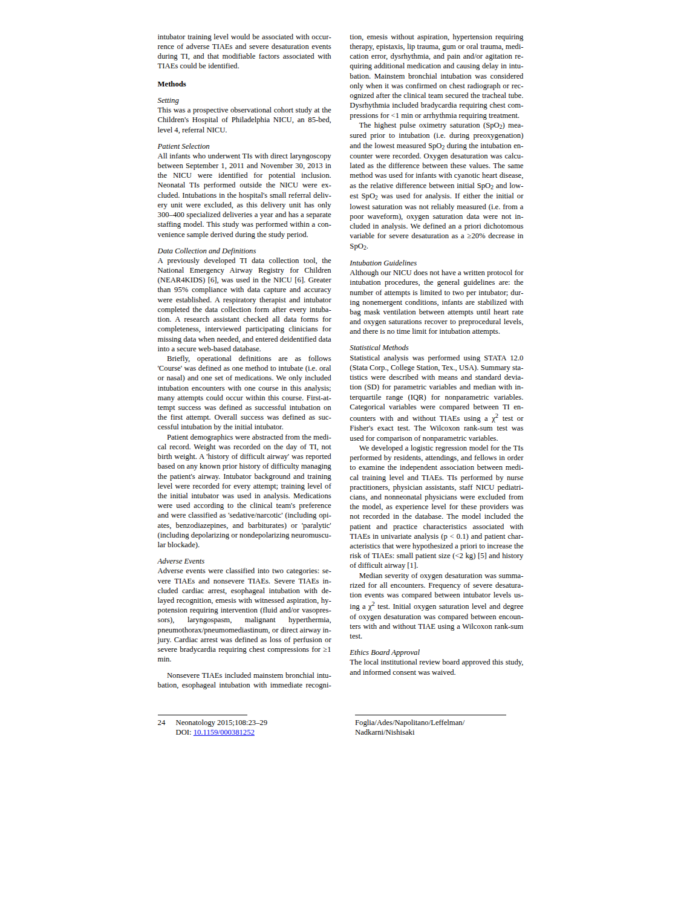intubator training level would be associated with occurrence of adverse TIAEs and severe desaturation events during TI, and that modifiable factors associated with TIAEs could be identified.
Methods
Setting
This was a prospective observational cohort study at the Children's Hospital of Philadelphia NICU, an 85-bed, level 4, referral NICU.
Patient Selection
All infants who underwent TIs with direct laryngoscopy between September 1, 2011 and November 30, 2013 in the NICU were identified for potential inclusion. Neonatal TIs performed outside the NICU were excluded. Intubations in the hospital's small referral delivery unit were excluded, as this delivery unit has only 300–400 specialized deliveries a year and has a separate staffing model. This study was performed within a convenience sample derived during the study period.
Data Collection and Definitions
A previously developed TI data collection tool, the National Emergency Airway Registry for Children (NEAR4KIDS) [6], was used in the NICU [6]. Greater than 95% compliance with data capture and accuracy were established. A respiratory therapist and intubator completed the data collection form after every intubation. A research assistant checked all data forms for completeness, interviewed participating clinicians for missing data when needed, and entered deidentified data into a secure web-based database.
Briefly, operational definitions are as follows 'Course' was defined as one method to intubate (i.e. oral or nasal) and one set of medications. We only included intubation encounters with one course in this analysis; many attempts could occur within this course. First-attempt success was defined as successful intubation on the first attempt. Overall success was defined as successful intubation by the initial intubator.
Patient demographics were abstracted from the medical record. Weight was recorded on the day of TI, not birth weight. A 'history of difficult airway' was reported based on any known prior history of difficulty managing the patient's airway. Intubator background and training level were recorded for every attempt; training level of the initial intubator was used in analysis. Medications were used according to the clinical team's preference and were classified as 'sedative/narcotic' (including opiates, benzodiazepines, and barbiturates) or 'paralytic' (including depolarizing or nondepolarizing neuromuscular blockade).
Adverse Events
Adverse events were classified into two categories: severe TIAEs and nonsevere TIAEs. Severe TIAEs included cardiac arrest, esophageal intubation with delayed recognition, emesis with witnessed aspiration, hypotension requiring intervention (fluid and/or vasopressors), laryngospasm, malignant hyperthermia, pneumothorax/pneumomediastinum, or direct airway injury. Cardiac arrest was defined as loss of perfusion or severe bradycardia requiring chest compressions for ≥1 min.
Nonsevere TIAEs included mainstem bronchial intubation, esophageal intubation with immediate recognition, emesis without aspiration, hypertension requiring therapy, epistaxis, lip trauma, gum or oral trauma, medication error, dysrhythmia, and pain and/or agitation requiring additional medication and causing delay in intubation. Mainstem bronchial intubation was considered only when it was confirmed on chest radiograph or recognized after the clinical team secured the tracheal tube. Dysrhythmia included bradycardia requiring chest compressions for <1 min or arrhythmia requiring treatment.
The highest pulse oximetry saturation (SpO2) measured prior to intubation (i.e. during preoxygenation) and the lowest measured SpO2 during the intubation encounter were recorded. Oxygen desaturation was calculated as the difference between these values. The same method was used for infants with cyanotic heart disease, as the relative difference between initial SpO2 and lowest SpO2 was used for analysis. If either the initial or lowest saturation was not reliably measured (i.e. from a poor waveform), oxygen saturation data were not included in analysis. We defined an a priori dichotomous variable for severe desaturation as a ≥20% decrease in SpO2.
Intubation Guidelines
Although our NICU does not have a written protocol for intubation procedures, the general guidelines are: the number of attempts is limited to two per intubator; during nonemergent conditions, infants are stabilized with bag mask ventilation between attempts until heart rate and oxygen saturations recover to preprocedural levels, and there is no time limit for intubation attempts.
Statistical Methods
Statistical analysis was performed using STATA 12.0 (Stata Corp., College Station, Tex., USA). Summary statistics were described with means and standard deviation (SD) for parametric variables and median with interquartile range (IQR) for nonparametric variables. Categorical variables were compared between TI encounters with and without TIAEs using a χ2 test or Fisher's exact test. The Wilcoxon rank-sum test was used for comparison of nonparametric variables.
We developed a logistic regression model for the TIs performed by residents, attendings, and fellows in order to examine the independent association between medical training level and TIAEs. TIs performed by nurse practitioners, physician assistants, staff NICU pediatricians, and nonneonatal physicians were excluded from the model, as experience level for these providers was not recorded in the database. The model included the patient and practice characteristics associated with TIAEs in univariate analysis (p < 0.1) and patient characteristics that were hypothesized a priori to increase the risk of TIAEs: small patient size (<2 kg) [5] and history of difficult airway [1].
Median severity of oxygen desaturation was summarized for all encounters. Frequency of severe desaturation events was compared between intubator levels using a χ2 test. Initial oxygen saturation level and degree of oxygen desaturation was compared between encounters with and without TIAE using a Wilcoxon rank-sum test.
Ethics Board Approval
The local institutional review board approved this study, and informed consent was waived.
24 Neonatology 2015;108:23–29
DOI: 10.1159/000381252
Foglia/Ades/Napolitano/Leffelman/
Nadkarni/Nishisaki